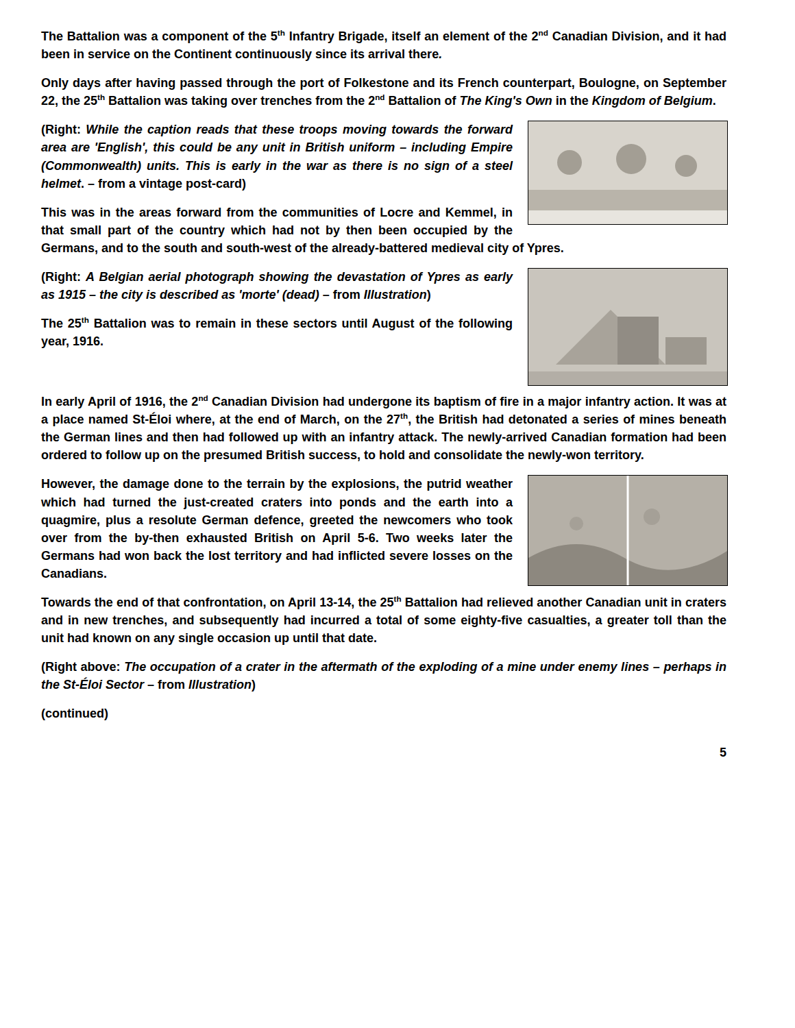The Battalion was a component of the 5th Infantry Brigade, itself an element of the 2nd Canadian Division, and it had been in service on the Continent continuously since its arrival there.
Only days after having passed through the port of Folkestone and its French counterpart, Boulogne, on September 22, the 25th Battalion was taking over trenches from the 2nd Battalion of The King's Own in the Kingdom of Belgium.
(Right: While the caption reads that these troops moving towards the forward area are 'English', this could be any unit in British uniform – including Empire (Commonwealth) units. This is early in the war as there is no sign of a steel helmet. – from a vintage post-card)
This was in the areas forward from the communities of Locre and Kemmel, in that small part of the country which had not by then been occupied by the Germans, and to the south and south-west of the already-battered medieval city of Ypres.
(Right: A Belgian aerial photograph showing the devastation of Ypres as early as 1915 – the city is described as 'morte' (dead) – from Illustration)
The 25th Battalion was to remain in these sectors until August of the following year, 1916.
In early April of 1916, the 2nd Canadian Division had undergone its baptism of fire in a major infantry action. It was at a place named St-Éloi where, at the end of March, on the 27th, the British had detonated a series of mines beneath the German lines and then had followed up with an infantry attack. The newly-arrived Canadian formation had been ordered to follow up on the presumed British success, to hold and consolidate the newly-won territory.
However, the damage done to the terrain by the explosions, the putrid weather which had turned the just-created craters into ponds and the earth into a quagmire, plus a resolute German defence, greeted the newcomers who took over from the by-then exhausted British on April 5-6. Two weeks later the Germans had won back the lost territory and had inflicted severe losses on the Canadians.
Towards the end of that confrontation, on April 13-14, the 25th Battalion had relieved another Canadian unit in craters and in new trenches, and subsequently had incurred a total of some eighty-five casualties, a greater toll than the unit had known on any single occasion up until that date.
(Right above: The occupation of a crater in the aftermath of the exploding of a mine under enemy lines – perhaps in the St-Éloi Sector – from Illustration)
(continued)
5